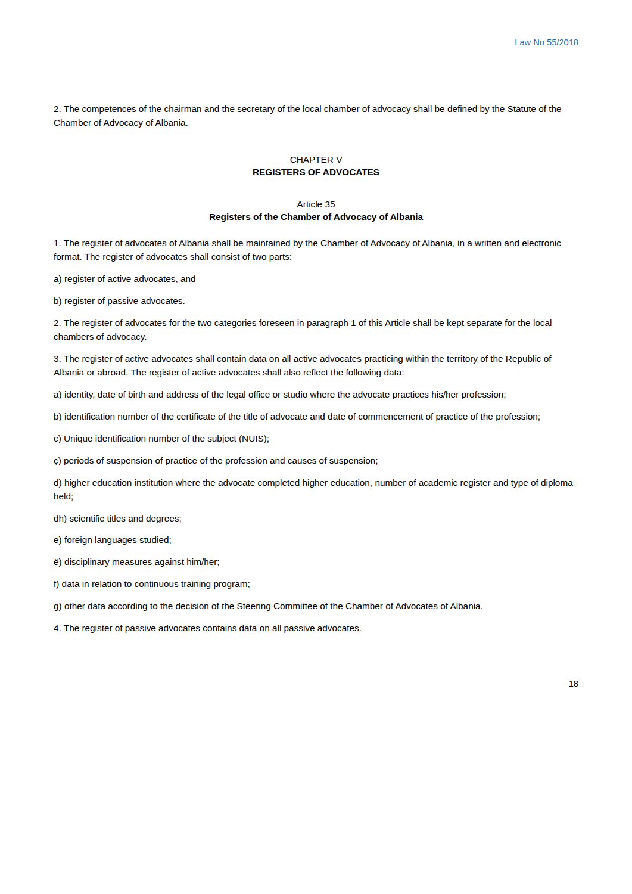Law No 55/2018
2. The competences of the chairman and the secretary of the local chamber of advocacy shall be defined by the Statute of the Chamber of Advocacy of Albania.
CHAPTER V REGISTERS OF ADVOCATES
Article 35 Registers of the Chamber of Advocacy of Albania
1. The register of advocates of Albania shall be maintained by the Chamber of Advocacy of Albania, in a written and electronic format. The register of advocates shall consist of two parts:
a) register of active advocates, and
b) register of passive advocates.
2. The register of advocates for the two categories foreseen in paragraph 1 of this Article shall be kept separate for the local chambers of advocacy.
3. The register of active advocates shall contain data on all active advocates practicing within the territory of the Republic of Albania or abroad. The register of active advocates shall also reflect the following data:
a) identity, date of birth and address of the legal office or studio where the advocate practices his/her profession;
b) identification number of the certificate of the title of advocate and date of commencement of practice of the profession;
c) Unique identification number of the subject (NUIS);
ç) periods of suspension of practice of the profession and causes of suspension;
d) higher education institution where the advocate completed higher education, number of academic register and type of diploma held;
dh) scientific titles and degrees;
e) foreign languages studied;
ë) disciplinary measures against him/her;
f) data in relation to continuous training program;
g) other data according to the decision of the Steering Committee of the Chamber of Advocates of Albania.
4. The register of passive advocates contains data on all passive advocates.
18